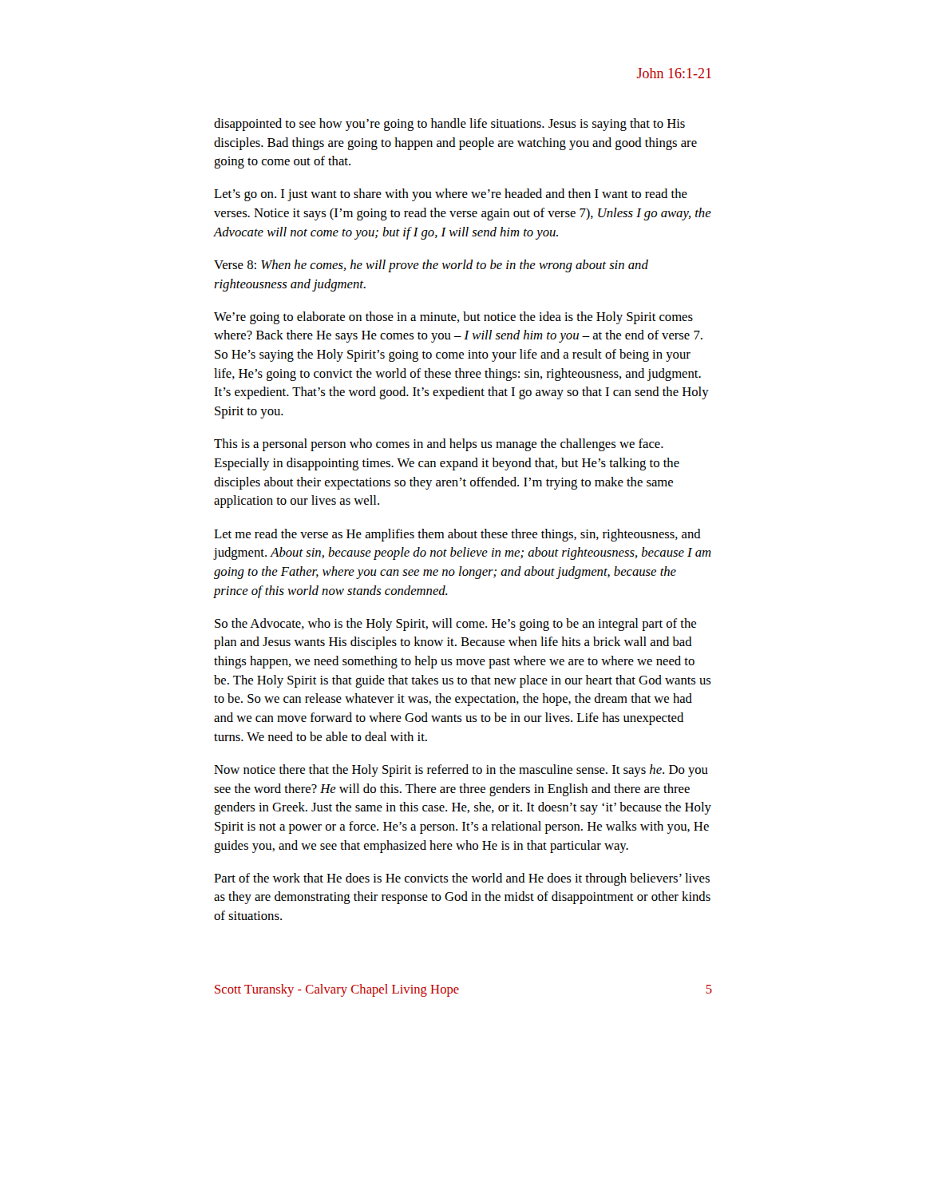John 16:1-21
disappointed to see how you’re going to handle life situations. Jesus is saying that to His disciples. Bad things are going to happen and people are watching you and good things are going to come out of that.
Let’s go on. I just want to share with you where we’re headed and then I want to read the verses. Notice it says (I’m going to read the verse again out of verse 7), Unless I go away, the Advocate will not come to you; but if I go, I will send him to you.
Verse 8: When he comes, he will prove the world to be in the wrong about sin and righteousness and judgment.
We’re going to elaborate on those in a minute, but notice the idea is the Holy Spirit comes where? Back there He says He comes to you – I will send him to you – at the end of verse 7. So He’s saying the Holy Spirit’s going to come into your life and a result of being in your life, He’s going to convict the world of these three things: sin, righteousness, and judgment. It’s expedient. That’s the word good. It’s expedient that I go away so that I can send the Holy Spirit to you.
This is a personal person who comes in and helps us manage the challenges we face. Especially in disappointing times. We can expand it beyond that, but He’s talking to the disciples about their expectations so they aren’t offended. I’m trying to make the same application to our lives as well.
Let me read the verse as He amplifies them about these three things, sin, righteousness, and judgment. About sin, because people do not believe in me; about righteousness, because I am going to the Father, where you can see me no longer; and about judgment, because the prince of this world now stands condemned.
So the Advocate, who is the Holy Spirit, will come. He’s going to be an integral part of the plan and Jesus wants His disciples to know it. Because when life hits a brick wall and bad things happen, we need something to help us move past where we are to where we need to be. The Holy Spirit is that guide that takes us to that new place in our heart that God wants us to be. So we can release whatever it was, the expectation, the hope, the dream that we had and we can move forward to where God wants us to be in our lives. Life has unexpected turns. We need to be able to deal with it.
Now notice there that the Holy Spirit is referred to in the masculine sense. It says he. Do you see the word there? He will do this. There are three genders in English and there are three genders in Greek. Just the same in this case. He, she, or it. It doesn’t say ‘it’ because the Holy Spirit is not a power or a force. He’s a person. It’s a relational person. He walks with you, He guides you, and we see that emphasized here who He is in that particular way.
Part of the work that He does is He convicts the world and He does it through believers’ lives as they are demonstrating their response to God in the midst of disappointment or other kinds of situations.
Scott Turansky - Calvary Chapel Living Hope 5